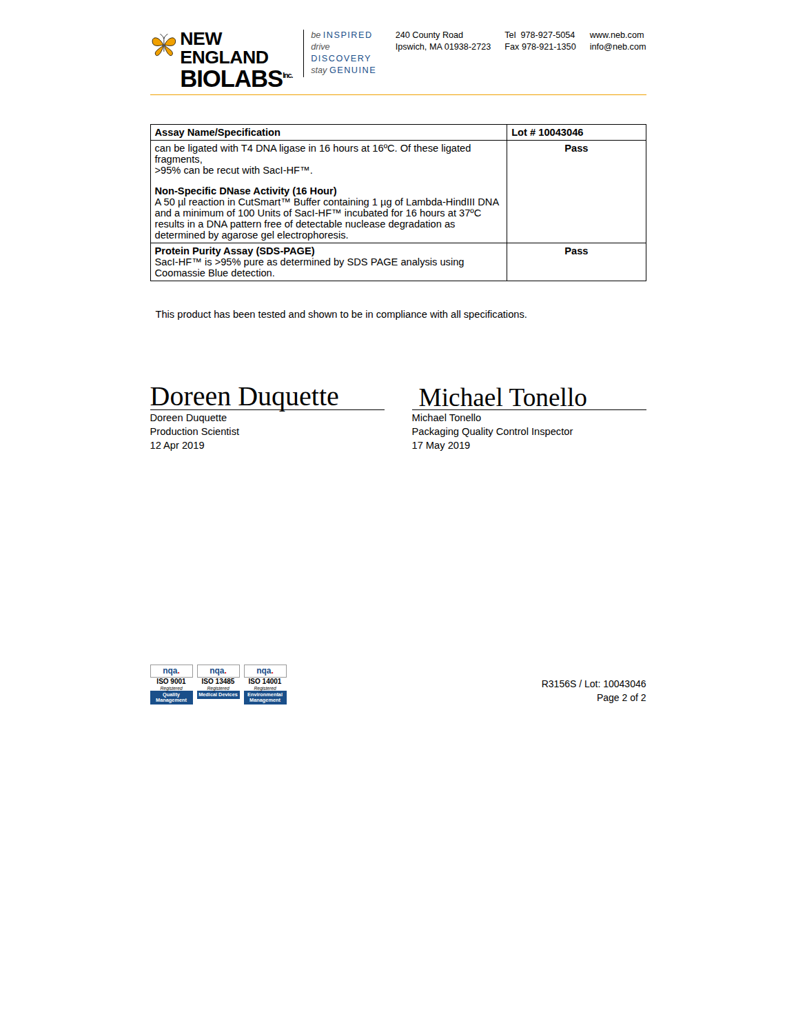NEW ENGLAND
BIOLABSInc.
be INSPIRED
drive DISCOVERY
stay GENUINE
240 County Road
Ipswich, MA 01938-2723
Tel 978-927-5054
Fax 978-921-1350
www.neb.com
info@neb.com
| Assay Name/Specification | Lot # 10043046 |
| --- | --- |
| can be ligated with T4 DNA ligase in 16 hours at 16ºC. Of these ligated fragments, >95% can be recut with SacI-HF™. Non-Specific DNase Activity (16 Hour) A 50 µl reaction in CutSmart™ Buffer containing 1 µg of Lambda-HindIII DNA and a minimum of 100 Units of SacI-HF™ incubated for 16 hours at 37ºC results in a DNA pattern free of detectable nuclease degradation as determined by agarose gel electrophoresis. | Pass |
| Protein Purity Assay (SDS-PAGE) SacI-HF™ is >95% pure as determined by SDS PAGE analysis using Coomassie Blue detection. | Pass |
This product has been tested and shown to be in compliance with all specifications.
Doreen Duquette
Doreen Duquette
Production Scientist
12 Apr 2019
Michael Tonello
Michael Tonello
Packaging Quality Control Inspector
17 May 2019
nqa.
ISO 9001
Registered
Quality
Management
nqa.
ISO 13485
Registered
Medical Devices
nqa.
ISO 14001
Registered
Environmental
Management
R3156S / Lot: 10043046
Page 2 of 2